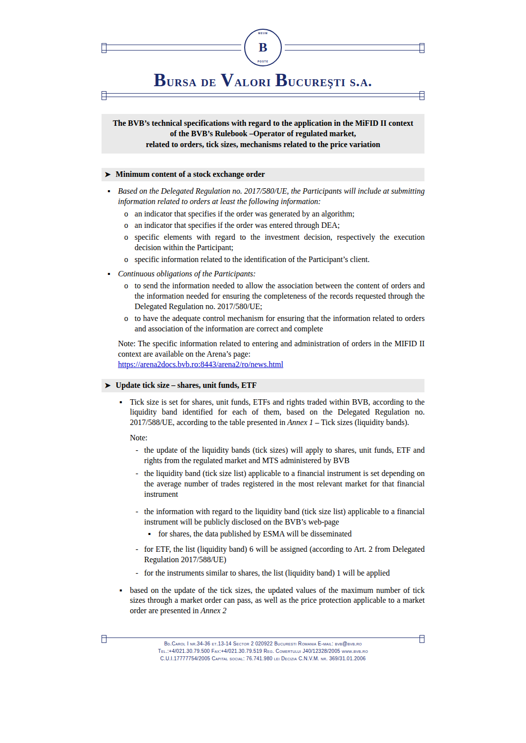MEUM B POSTE
Bursa de Valori Bucureşti s.a.
The BVB’s technical specifications with regard to the application in the MiFID II context
of the BVB’s Rulebook –Operator of regulated market,
related to orders, tick sizes, mechanisms related to the price variation
➤Minimum content of a stock exchange order
Based on the Delegated Regulation no. 2017/580/UE, the Participants will include at submitting information related to orders at least the following information:
an indicator that specifies if the order was generated by an algorithm;
an indicator that specifies if the order was entered through DEA;
specific elements with regard to the investment decision, respectively the execution decision within the Participant;
specific information related to the identification of the Participant’s client.
Continuous obligations of the Participants:
to send the information needed to allow the association between the content of orders and the information needed for ensuring the completeness of the records requested through the Delegated Regulation no. 2017/580/UE;
to have the adequate control mechanism for ensuring that the information related to orders and association of the information are correct and complete
Note: The specific information related to entering and administration of orders in the MIFID II context are available on the Arena’s page:
https://arena2docs.bvb.ro:8443/arena2/ro/news.html
➤Update tick size – shares, unit funds, ETF
Tick size is set for shares, unit funds, ETFs and rights traded within BVB, according to the liquidity band identified for each of them, based on the Delegated Regulation no. 2017/588/UE, according to the table presented in Annex 1 – Tick sizes (liquidity bands).
Note:
the update of the liquidity bands (tick sizes) will apply to shares, unit funds, ETF and rights from the regulated market and MTS administered by BVB
the liquidity band (tick size list) applicable to a financial instrument is set depending on the average number of trades registered in the most relevant market for that financial instrument
the information with regard to the liquidity band (tick size list) applicable to a financial instrument will be publicly disclosed on the BVB’s web-page
for shares, the data published by ESMA will be disseminated
for ETF, the list (liquidity band) 6 will be assigned (according to Art. 2 from Delegated Regulation 2017/588/UE)
for the instruments similar to shares, the list (liquidity band) 1 will be applied
based on the update of the tick sizes, the updated values of the maximum number of tick sizes through a market order can pass, as well as the price protection applicable to a market order are presented in Annex 2
Bd.Carol I nr.34-36 et.13-14 Sector 2 020922 Bucuresti Romania E-mail: bvb@bvb.ro
Tel.:+4/021.30.79.500 Fax:+4/021.30.79.519 Reg. Comertului J40/12328/2005 www.bvb.ro
C.U.I.17777754/2005 Capital social: 76.741.980 lei Decizia C.N.V.M. nr. 369/31.01.2006